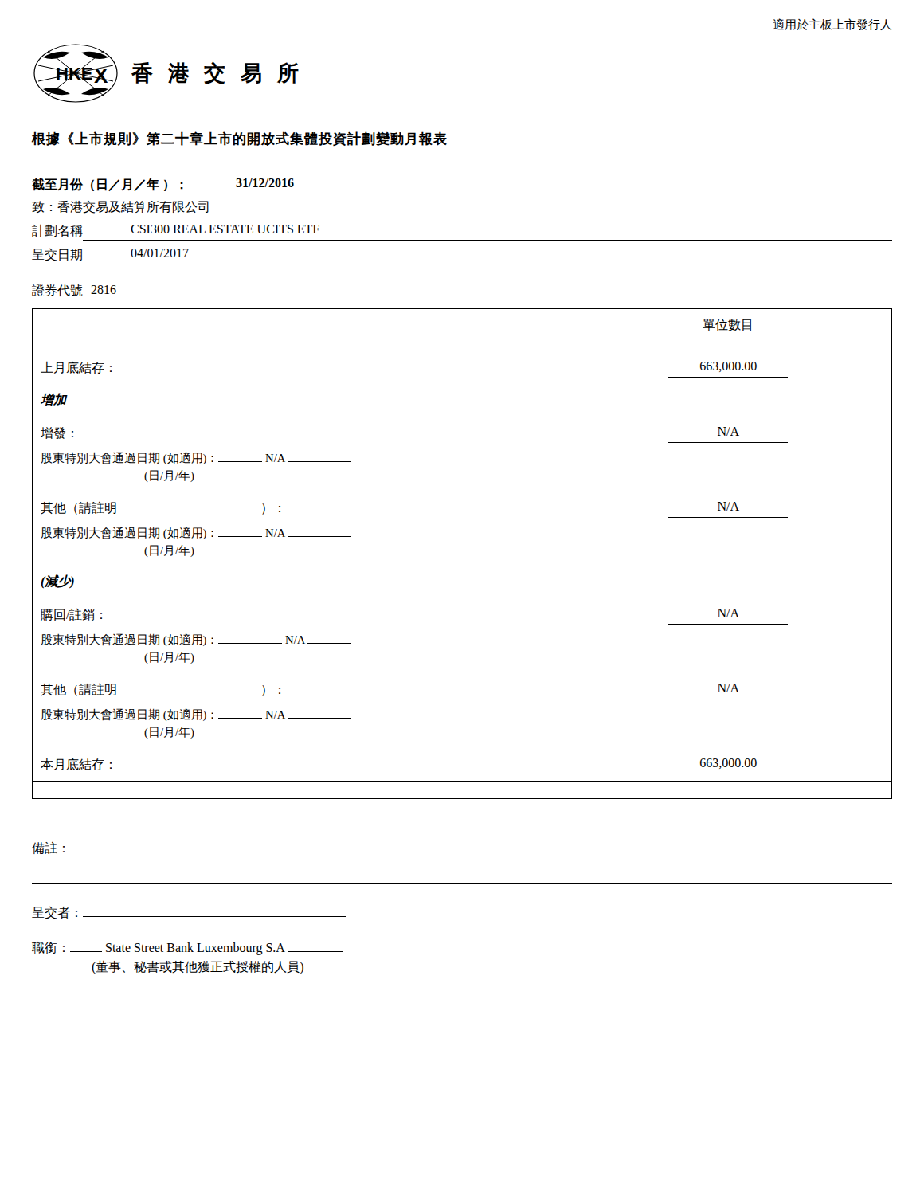適用於主板上市發行人
HKE X
香 港 交 易 所
根據《上市規則》第二十章上市的開放式集體投資計劃變動月報表
截至月份（日／月／年 ）： 31/12/2016
致：香港交易及結算所有限公司
計劃名稱 CSI300 REAL ESTATE UCITS ETF
呈交日期 04/01/2017
證券代號 2816
| | 單位數目 |
| 上月底結存： | 663,000.00 |
| 增加 | |
| 增發： | N/A |
| 股東特別大會通過日期 (如適用)： N/A (日/月/年) | |
| 其他（請註明 ）： | N/A |
| 股東特別大會通過日期 (如適用)： N/A (日/月/年) | |
| (減少) | |
| 購回/註銷： | N/A |
| 股東特別大會通過日期 (如適用)： N/A (日/月/年) | |
| 其他（請註明 ）： | N/A |
| 股東特別大會通過日期 (如適用)： N/A (日/月/年) | |
| 本月底結存： | 663,000.00 |
備註：
呈交者：
職銜： State Street Bank Luxembourg S.A (董事、秘書或其他獲正式授權的人員)